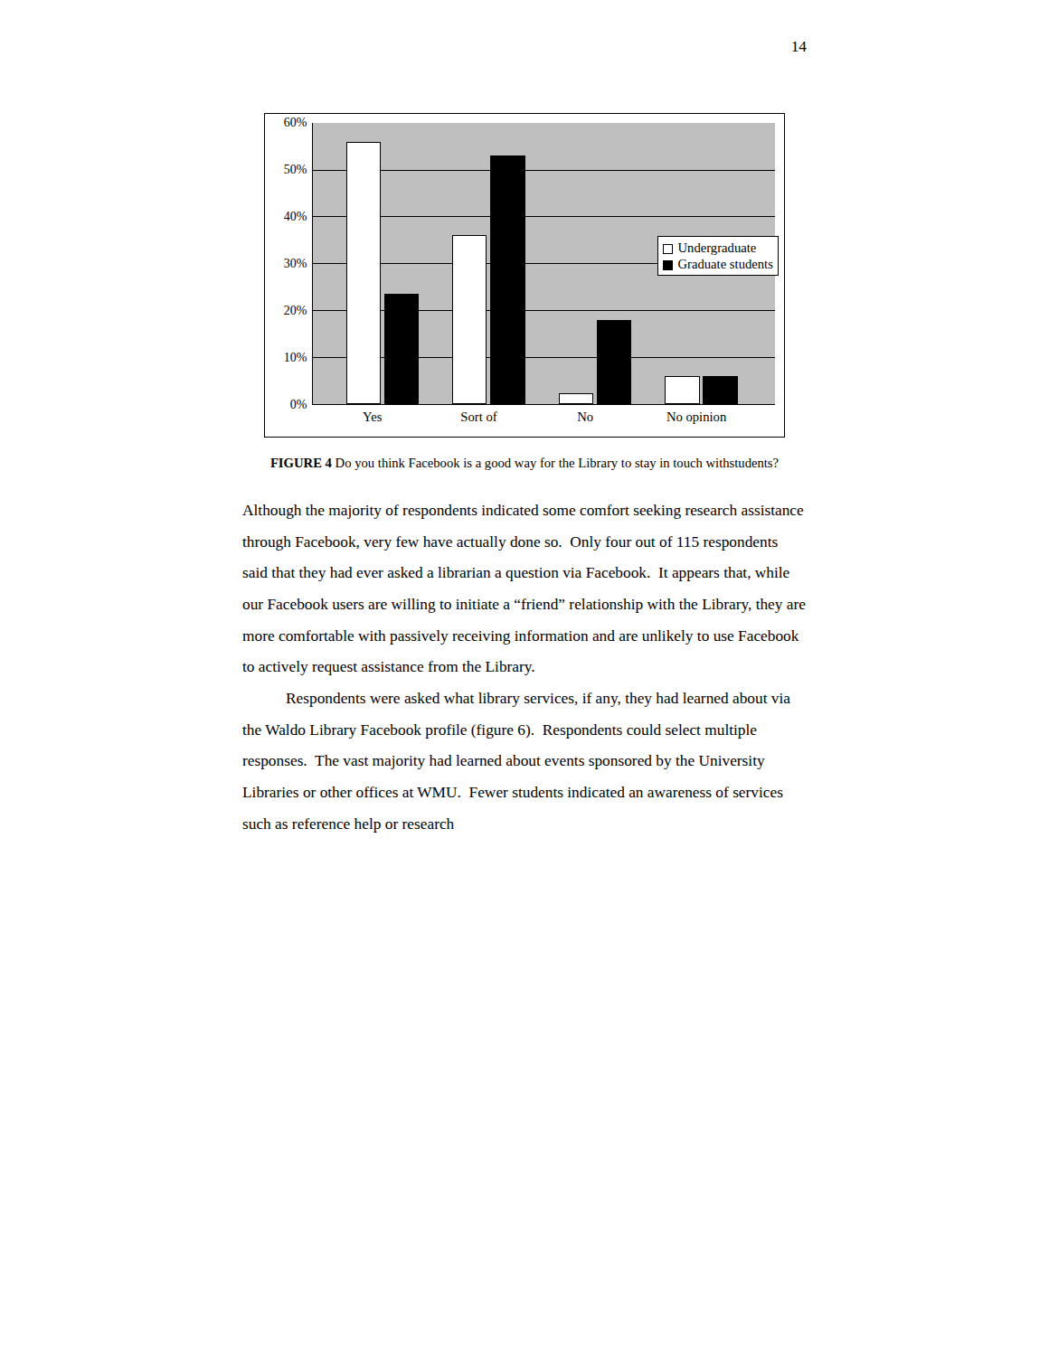14
60% 50% 40% 30% 20% 10% 0%
Yes Sort of No No opinion
Undergraduate
Graduate students
FIGURE 4 Do you think Facebook is a good way for the Library to stay in touch withstudents?
Although the majority of respondents indicated some comfort seeking research assistance through Facebook, very few have actually done so. Only four out of 115 respondents said that they had ever asked a librarian a question via Facebook. It appears that, while our Facebook users are willing to initiate a “friend” relationship with the Library, they are more comfortable with passively receiving information and are unlikely to use Facebook to actively request assistance from the Library.
Respondents were asked what library services, if any, they had learned about via the Waldo Library Facebook profile (figure 6). Respondents could select multiple responses. The vast majority had learned about events sponsored by the University Libraries or other offices at WMU. Fewer students indicated an awareness of services such as reference help or research